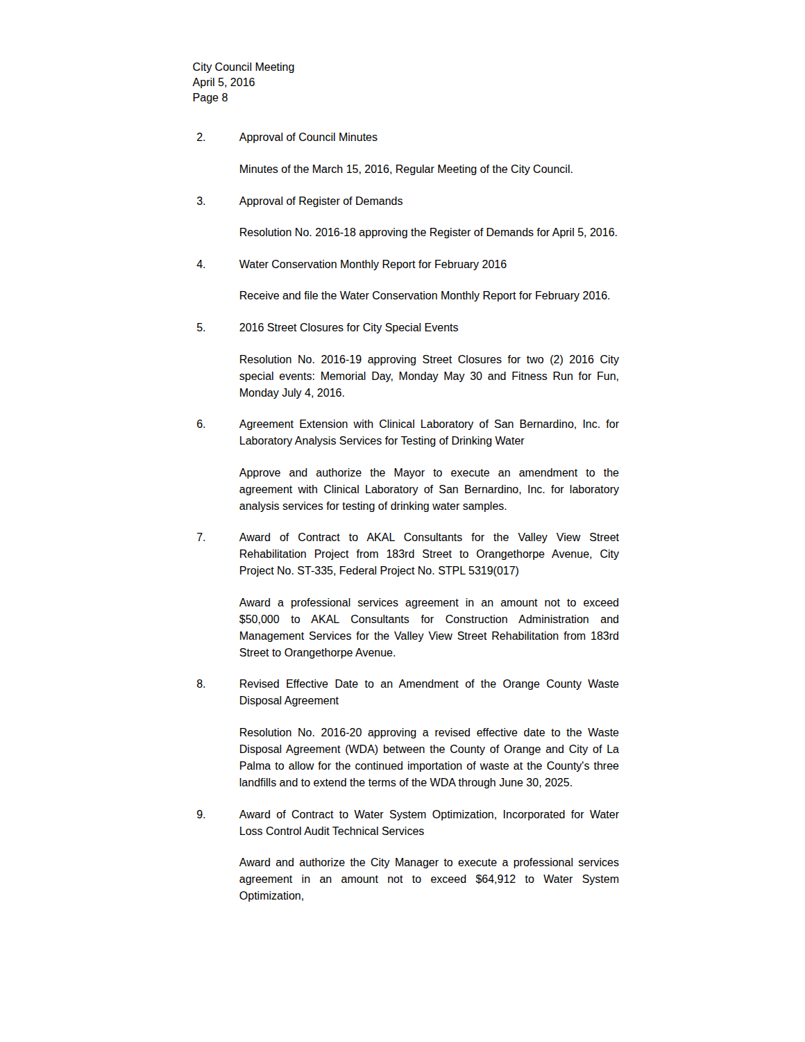City Council Meeting
April 5, 2016
Page 8
2.
Approval of Council Minutes
Minutes of the March 15, 2016, Regular Meeting of the City Council.
3.
Approval of Register of Demands
Resolution No. 2016-18 approving the Register of Demands for April 5, 2016.
4.
Water Conservation Monthly Report for February 2016
Receive and file the Water Conservation Monthly Report for February 2016.
5.
2016 Street Closures for City Special Events
Resolution No. 2016-19 approving Street Closures for two (2) 2016 City special events: Memorial Day, Monday May 30 and Fitness Run for Fun, Monday July 4, 2016.
6.
Agreement Extension with Clinical Laboratory of San Bernardino, Inc. for Laboratory Analysis Services for Testing of Drinking Water
Approve and authorize the Mayor to execute an amendment to the agreement with Clinical Laboratory of San Bernardino, Inc. for laboratory analysis services for testing of drinking water samples.
7.
Award of Contract to AKAL Consultants for the Valley View Street Rehabilitation Project from 183rd Street to Orangethorpe Avenue, City Project No. ST-335, Federal Project No. STPL 5319(017)
Award a professional services agreement in an amount not to exceed $50,000 to AKAL Consultants for Construction Administration and Management Services for the Valley View Street Rehabilitation from 183rd Street to Orangethorpe Avenue.
8.
Revised Effective Date to an Amendment of the Orange County Waste Disposal Agreement
Resolution No. 2016-20 approving a revised effective date to the Waste Disposal Agreement (WDA) between the County of Orange and City of La Palma to allow for the continued importation of waste at the County's three landfills and to extend the terms of the WDA through June 30, 2025.
9.
Award of Contract to Water System Optimization, Incorporated for Water Loss Control Audit Technical Services
Award and authorize the City Manager to execute a professional services agreement in an amount not to exceed $64,912 to Water System Optimization,